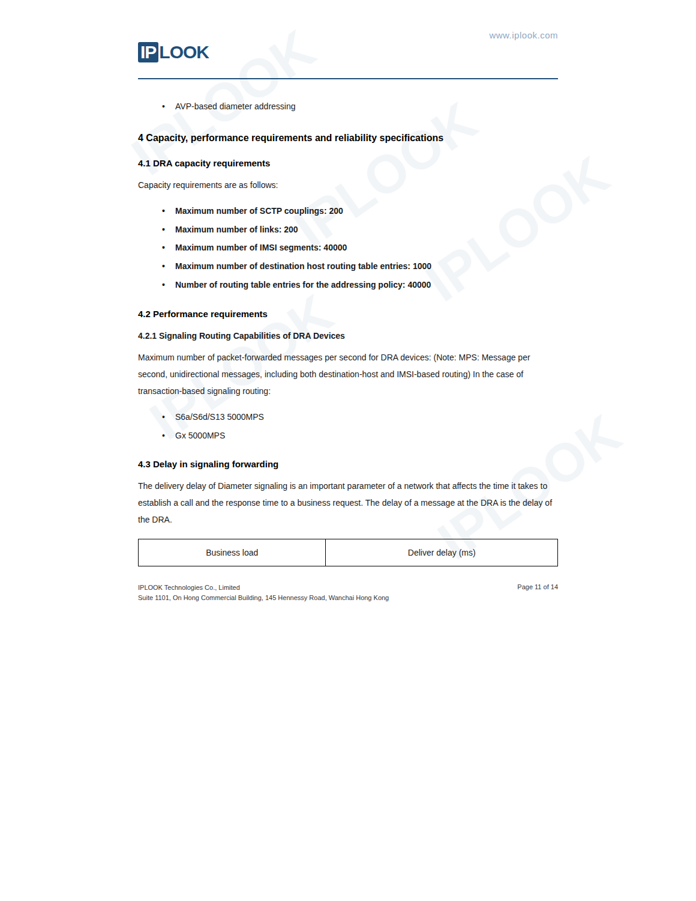IPLOOK
IPLOOK
IPLOOK
IPLOOK
IPLOOK
IPLOOK
www.iplook.com
AVP-based diameter addressing
4 Capacity, performance requirements and reliability specifications
4.1 DRA capacity requirements
Capacity requirements are as follows:
Maximum number of SCTP couplings: 200
Maximum number of links: 200
Maximum number of IMSI segments: 40000
Maximum number of destination host routing table entries: 1000
Number of routing table entries for the addressing policy: 40000
4.2 Performance requirements
4.2.1 Signaling Routing Capabilities of DRA Devices
Maximum number of packet-forwarded messages per second for DRA devices: (Note: MPS: Message per second, unidirectional messages, including both destination-host and IMSI-based routing) In the case of transaction-based signaling routing:
S6a/S6d/S13 5000MPS
Gx 5000MPS
4.3 Delay in signaling forwarding
The delivery delay of Diameter signaling is an important parameter of a network that affects the time it takes to establish a call and the response time to a business request. The delay of a message at the DRA is the delay of the DRA.
| Business load | Deliver delay (ms) |
| --- | --- |
IPLOOK Technologies Co., Limited
Suite 1101, On Hong Commercial Building, 145 Hennessy Road, Wanchai Hong Kong
Page 11 of 14